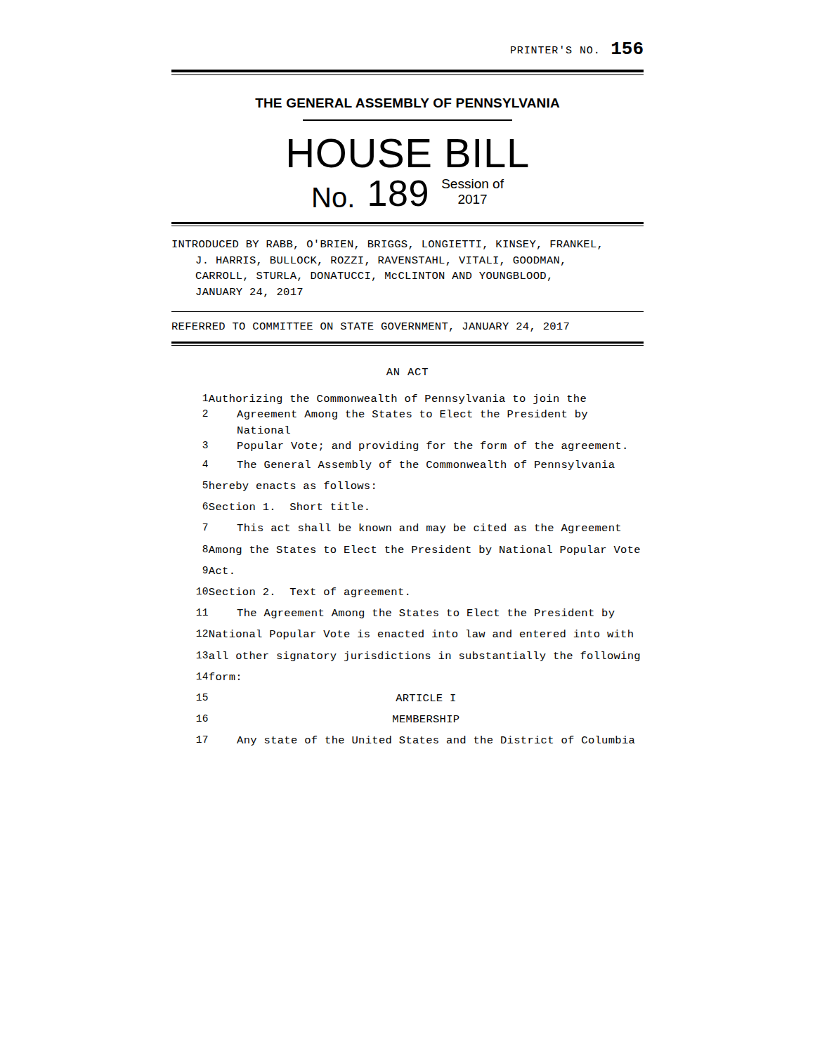PRINTER'S NO. 156
THE GENERAL ASSEMBLY OF PENNSYLVANIA
HOUSE BILL
No. 189 Session of
2017
INTRODUCED BY RABB, O'BRIEN, BRIGGS, LONGIETTI, KINSEY, FRANKEL, J. HARRIS, BULLOCK, ROZZI, RAVENSTAHL, VITALI, GOODMAN, CARROLL, STURLA, DONATUCCI, McCLINTON AND YOUNGBLOOD, JANUARY 24, 2017
REFERRED TO COMMITTEE ON STATE GOVERNMENT, JANUARY 24, 2017
AN ACT
| 1 | Authorizing the Commonwealth of Pennsylvania to join the |
| 2 | Agreement Among the States to Elect the President by National |
| 3 | Popular Vote; and providing for the form of the agreement. |
| 4 | The General Assembly of the Commonwealth of Pennsylvania |
| 5 | hereby enacts as follows: |
| 6 | Section 1. Short title. |
| 7 | This act shall be known and may be cited as the Agreement |
| 8 | Among the States to Elect the President by National Popular Vote |
| 9 | Act. |
| 10 | Section 2. Text of agreement. |
| 11 | The Agreement Among the States to Elect the President by |
| 12 | National Popular Vote is enacted into law and entered into with |
| 13 | all other signatory jurisdictions in substantially the following |
| 14 | form: |
| 15 | ARTICLE I |
| 16 | MEMBERSHIP |
| 17 | Any state of the United States and the District of Columbia |